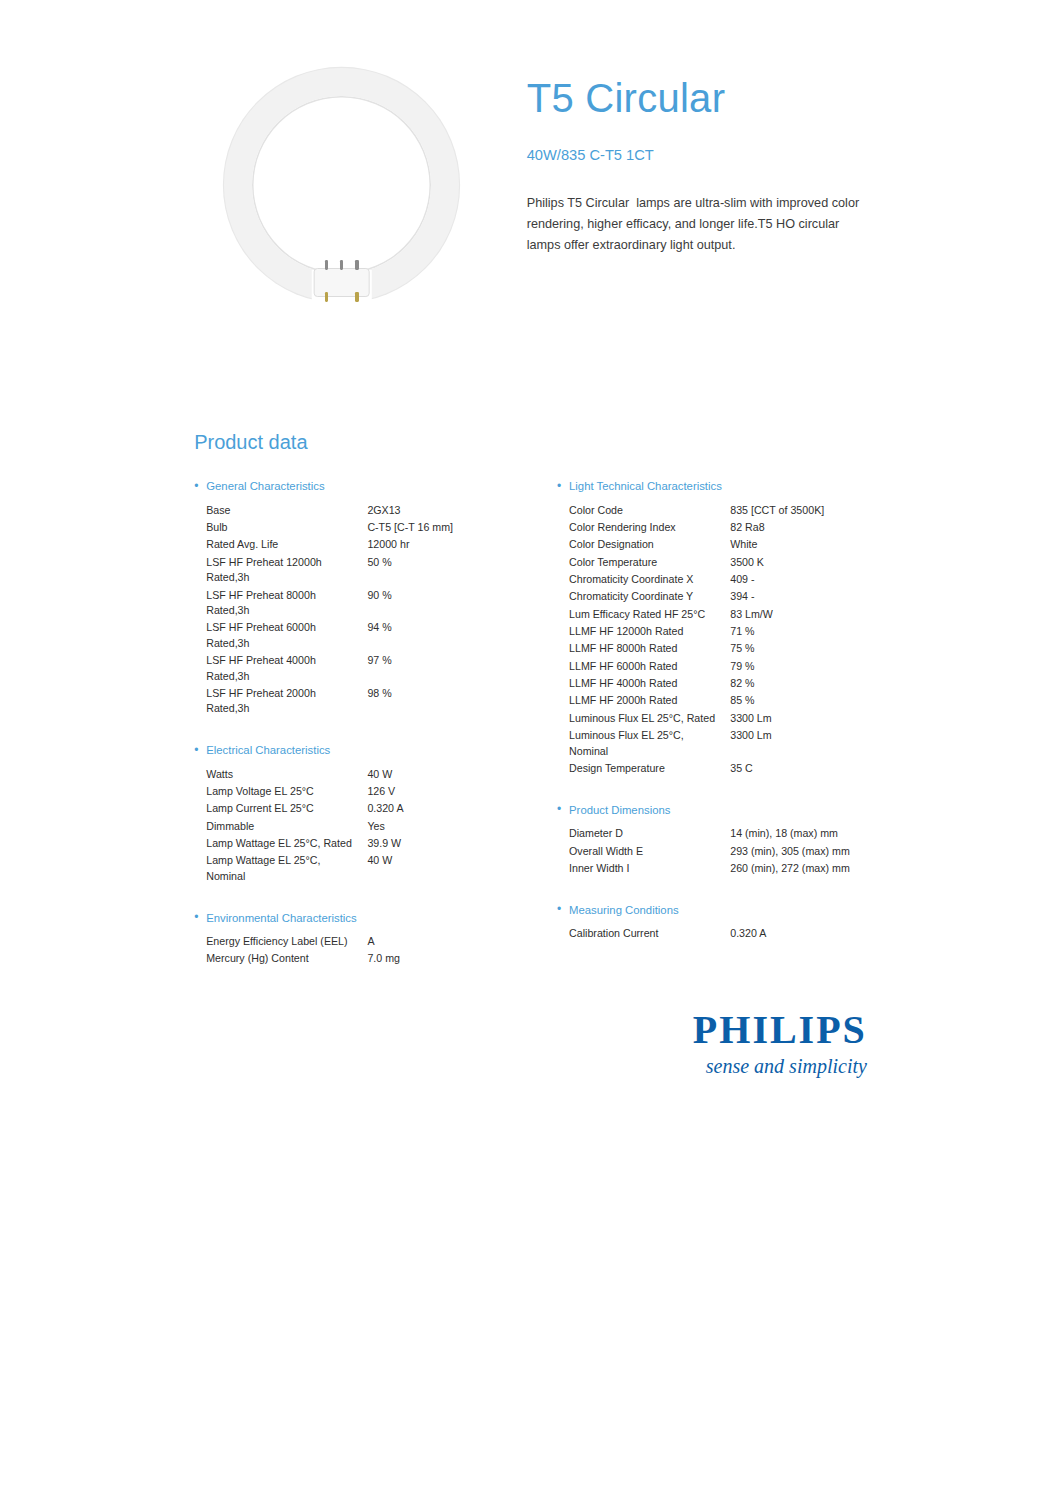T5 Circular
40W/835 C-T5 1CT
Philips T5 Circular lamps are ultra-slim with improved color rendering, higher efficacy, and longer life.T5 HO circular lamps offer extraordinary light output.
Product data
General Characteristics
| Base | 2GX13 |
| Bulb | C-T5 [C-T 16 mm] |
| Rated Avg. Life | 12000 hr |
| LSF HF Preheat 12000h Rated,3h | 50 % |
| LSF HF Preheat 8000h Rated,3h | 90 % |
| LSF HF Preheat 6000h Rated,3h | 94 % |
| LSF HF Preheat 4000h Rated,3h | 97 % |
| LSF HF Preheat 2000h Rated,3h | 98 % |
Electrical Characteristics
| Watts | 40 W |
| Lamp Voltage EL 25°C | 126 V |
| Lamp Current EL 25°C | 0.320 A |
| Dimmable | Yes |
| Lamp Wattage EL 25°C, Rated | 39.9 W |
| Lamp Wattage EL 25°C, Nominal | 40 W |
Environmental Characteristics
| Energy Efficiency Label (EEL) | A |
| Mercury (Hg) Content | 7.0 mg |
Light Technical Characteristics
| Color Code | 835 [CCT of 3500K] |
| Color Rendering Index | 82 Ra8 |
| Color Designation | White |
| Color Temperature | 3500 K |
| Chromaticity Coordinate X | 409 - |
| Chromaticity Coordinate Y | 394 - |
| Lum Efficacy Rated HF 25°C | 83 Lm/W |
| LLMF HF 12000h Rated | 71 % |
| LLMF HF 8000h Rated | 75 % |
| LLMF HF 6000h Rated | 79 % |
| LLMF HF 4000h Rated | 82 % |
| LLMF HF 2000h Rated | 85 % |
| Luminous Flux EL 25°C, Rated | 3300 Lm |
| Luminous Flux EL 25°C, Nominal | 3300 Lm |
| Design Temperature | 35 C |
Product Dimensions
| Diameter D | 14 (min), 18 (max) mm |
| Overall Width E | 293 (min), 305 (max) mm |
| Inner Width I | 260 (min), 272 (max) mm |
Measuring Conditions
| Calibration Current | 0.320 A |
PHILIPS
sense and simplicity